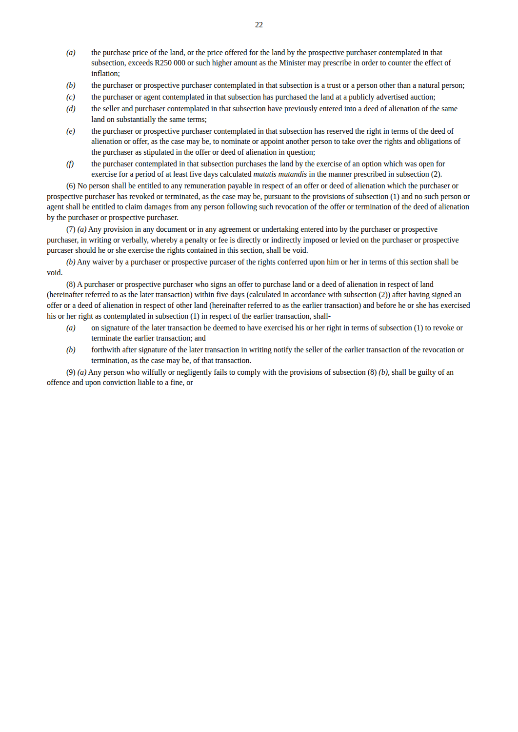22
(a) the purchase price of the land, or the price offered for the land by the prospective purchaser contemplated in that subsection, exceeds R250 000 or such higher amount as the Minister may prescribe in order to counter the effect of inflation;
(b) the purchaser or prospective purchaser contemplated in that subsection is a trust or a person other than a natural person;
(c) the purchaser or agent contemplated in that subsection has purchased the land at a publicly advertised auction;
(d) the seller and purchaser contemplated in that subsection have previously entered into a deed of alienation of the same land on substantially the same terms;
(e) the purchaser or prospective purchaser contemplated in that subsection has reserved the right in terms of the deed of alienation or offer, as the case may be, to nominate or appoint another person to take over the rights and obligations of the purchaser as stipulated in the offer or deed of alienation in question;
(f) the purchaser contemplated in that subsection purchases the land by the exercise of an option which was open for exercise for a period of at least five days calculated mutatis mutandis in the manner prescribed in subsection (2).
(6) No person shall be entitled to any remuneration payable in respect of an offer or deed of alienation which the purchaser or prospective purchaser has revoked or terminated, as the case may be, pursuant to the provisions of subsection (1) and no such person or agent shall be entitled to claim damages from any person following such revocation of the offer or termination of the deed of alienation by the purchaser or prospective purchaser.
(7) (a) Any provision in any document or in any agreement or undertaking entered into by the purchaser or prospective purchaser, in writing or verbally, whereby a penalty or fee is directly or indirectly imposed or levied on the purchaser or prospective purcaser should he or she exercise the rights contained in this section, shall be void.
(b) Any waiver by a purchaser or prospective purcaser of the rights conferred upon him or her in terms of this section shall be void.
(8) A purchaser or prospective purchaser who signs an offer to purchase land or a deed of alienation in respect of land (hereinafter referred to as the later transaction) within five days (calculated in accordance with subsection (2)) after having signed an offer or a deed of alienation in respect of other land (hereinafter referred to as the earlier transaction) and before he or she has exercised his or her right as contemplated in subsection (1) in respect of the earlier transaction, shall-
(a) on signature of the later transaction be deemed to have exercised his or her right in terms of subsection (1) to revoke or terminate the earlier transaction; and
(b) forthwith after signature of the later transaction in writing notify the seller of the earlier transaction of the revocation or termination, as the case may be, of that transaction.
(9) (a) Any person who wilfully or negligently fails to comply with the provisions of subsection (8) (b), shall be guilty of an offence and upon conviction liable to a fine, or